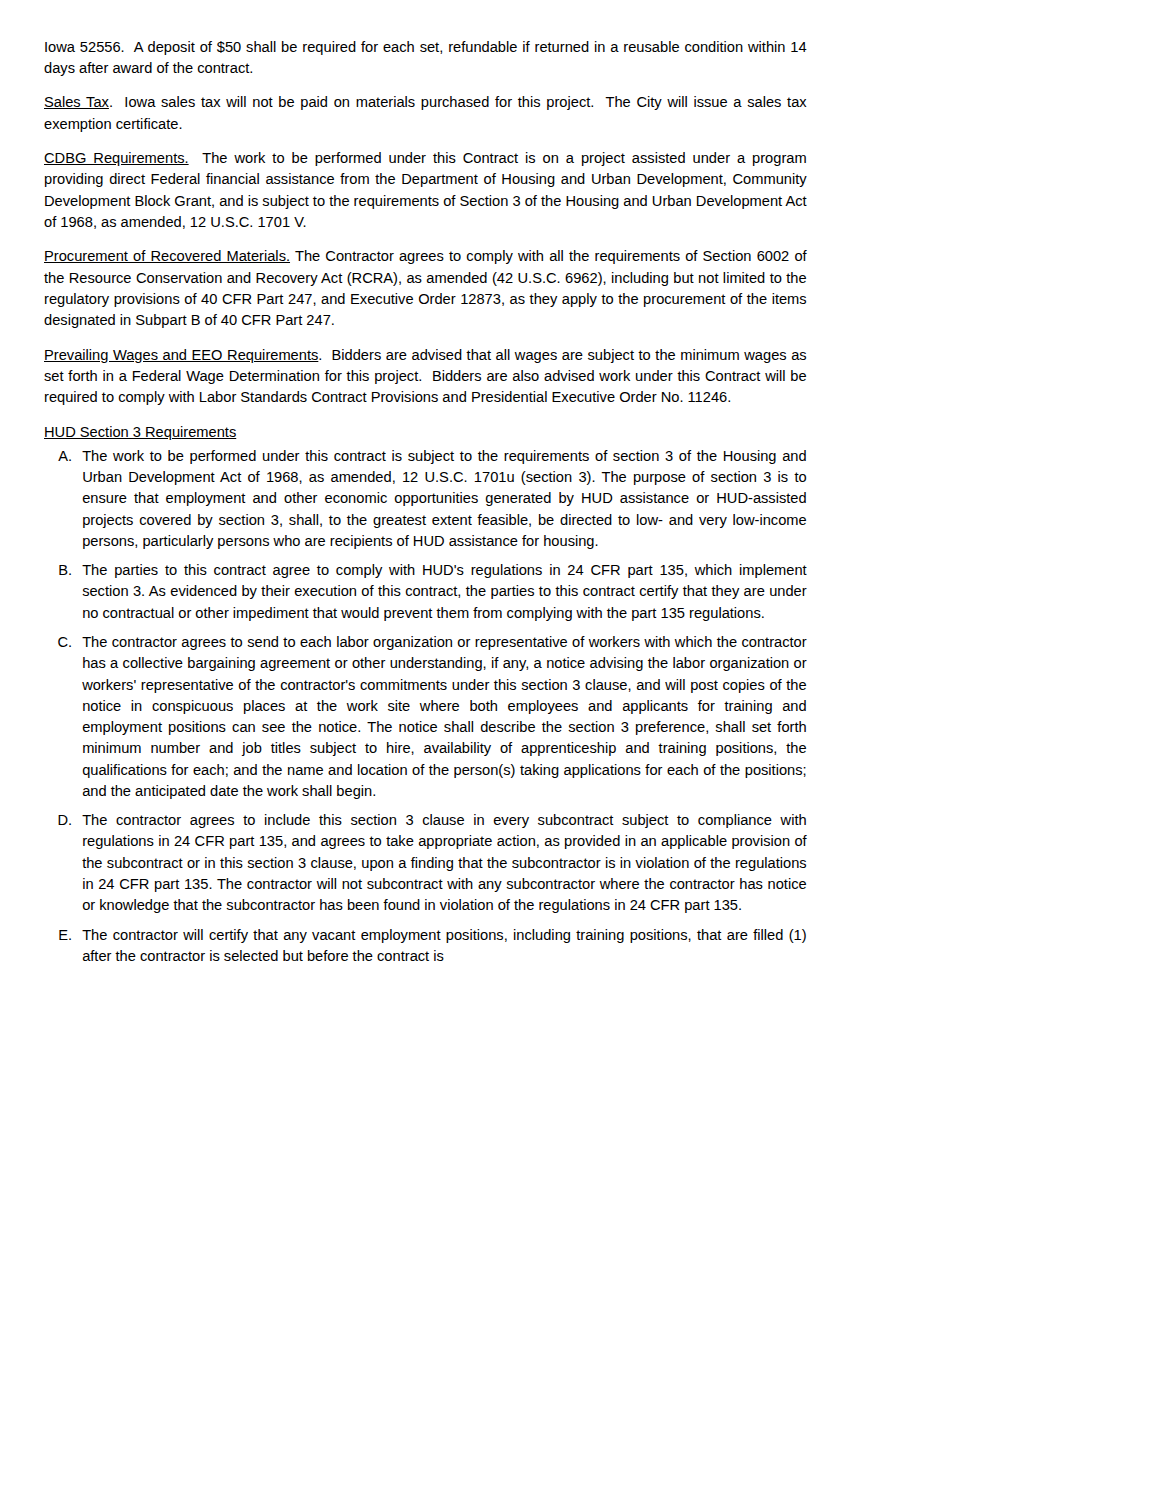Iowa 52556. A deposit of $50 shall be required for each set, refundable if returned in a reusable condition within 14 days after award of the contract.
Sales Tax. Iowa sales tax will not be paid on materials purchased for this project. The City will issue a sales tax exemption certificate.
CDBG Requirements. The work to be performed under this Contract is on a project assisted under a program providing direct Federal financial assistance from the Department of Housing and Urban Development, Community Development Block Grant, and is subject to the requirements of Section 3 of the Housing and Urban Development Act of 1968, as amended, 12 U.S.C. 1701 V.
Procurement of Recovered Materials. The Contractor agrees to comply with all the requirements of Section 6002 of the Resource Conservation and Recovery Act (RCRA), as amended (42 U.S.C. 6962), including but not limited to the regulatory provisions of 40 CFR Part 247, and Executive Order 12873, as they apply to the procurement of the items designated in Subpart B of 40 CFR Part 247.
Prevailing Wages and EEO Requirements. Bidders are advised that all wages are subject to the minimum wages as set forth in a Federal Wage Determination for this project. Bidders are also advised work under this Contract will be required to comply with Labor Standards Contract Provisions and Presidential Executive Order No. 11246.
HUD Section 3 Requirements
The work to be performed under this contract is subject to the requirements of section 3 of the Housing and Urban Development Act of 1968, as amended, 12 U.S.C. 1701u (section 3). The purpose of section 3 is to ensure that employment and other economic opportunities generated by HUD assistance or HUD-assisted projects covered by section 3, shall, to the greatest extent feasible, be directed to low- and very low-income persons, particularly persons who are recipients of HUD assistance for housing.
The parties to this contract agree to comply with HUD's regulations in 24 CFR part 135, which implement section 3. As evidenced by their execution of this contract, the parties to this contract certify that they are under no contractual or other impediment that would prevent them from complying with the part 135 regulations.
The contractor agrees to send to each labor organization or representative of workers with which the contractor has a collective bargaining agreement or other understanding, if any, a notice advising the labor organization or workers' representative of the contractor's commitments under this section 3 clause, and will post copies of the notice in conspicuous places at the work site where both employees and applicants for training and employment positions can see the notice. The notice shall describe the section 3 preference, shall set forth minimum number and job titles subject to hire, availability of apprenticeship and training positions, the qualifications for each; and the name and location of the person(s) taking applications for each of the positions; and the anticipated date the work shall begin.
The contractor agrees to include this section 3 clause in every subcontract subject to compliance with regulations in 24 CFR part 135, and agrees to take appropriate action, as provided in an applicable provision of the subcontract or in this section 3 clause, upon a finding that the subcontractor is in violation of the regulations in 24 CFR part 135. The contractor will not subcontract with any subcontractor where the contractor has notice or knowledge that the subcontractor has been found in violation of the regulations in 24 CFR part 135.
The contractor will certify that any vacant employment positions, including training positions, that are filled (1) after the contractor is selected but before the contract is